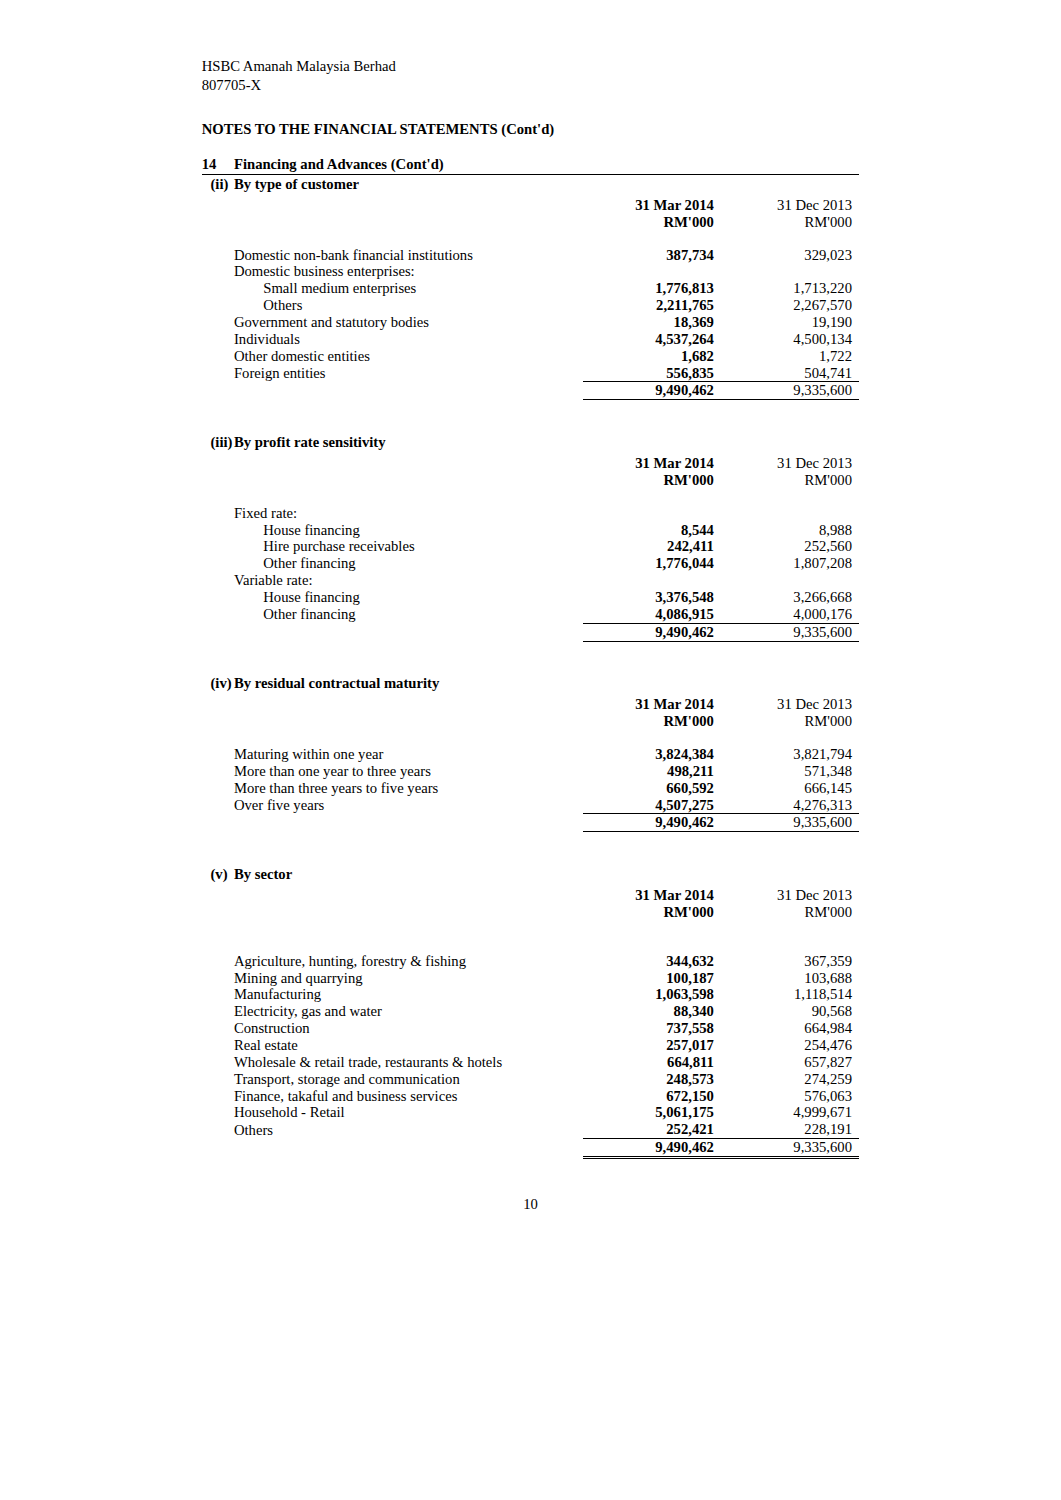HSBC Amanah Malaysia Berhad
807705-X
NOTES TO THE FINANCIAL STATEMENTS (Cont'd)
14 Financing and Advances (Cont'd)
(ii) By type of customer
| | 31 Mar 2014 | 31 Dec 2013 |
| | RM'000 | RM'000 |
| Domestic non-bank financial institutions | 387,734 | 329,023 |
| Domestic business enterprises: | | |
| Small medium enterprises | 1,776,813 | 1,713,220 |
| Others | 2,211,765 | 2,267,570 |
| Government and statutory bodies | 18,369 | 19,190 |
| Individuals | 4,537,264 | 4,500,134 |
| Other domestic entities | 1,682 | 1,722 |
| Foreign entities | 556,835 | 504,741 |
| | 9,490,462 | 9,335,600 |
(iii) By profit rate sensitivity
| | 31 Mar 2014 | 31 Dec 2013 |
| | RM'000 | RM'000 |
| Fixed rate: | | |
| House financing | 8,544 | 8,988 |
| Hire purchase receivables | 242,411 | 252,560 |
| Other financing | 1,776,044 | 1,807,208 |
| Variable rate: | | |
| House financing | 3,376,548 | 3,266,668 |
| Other financing | 4,086,915 | 4,000,176 |
| | 9,490,462 | 9,335,600 |
(iv) By residual contractual maturity
| | 31 Mar 2014 | 31 Dec 2013 |
| | RM'000 | RM'000 |
| Maturing within one year | 3,824,384 | 3,821,794 |
| More than one year to three years | 498,211 | 571,348 |
| More than three years to five years | 660,592 | 666,145 |
| Over five years | 4,507,275 | 4,276,313 |
| | 9,490,462 | 9,335,600 |
(v) By sector
| | 31 Mar 2014 | 31 Dec 2013 |
| | RM'000 | RM'000 |
| Agriculture, hunting, forestry & fishing | 344,632 | 367,359 |
| Mining and quarrying | 100,187 | 103,688 |
| Manufacturing | 1,063,598 | 1,118,514 |
| Electricity, gas and water | 88,340 | 90,568 |
| Construction | 737,558 | 664,984 |
| Real estate | 257,017 | 254,476 |
| Wholesale & retail trade, restaurants & hotels | 664,811 | 657,827 |
| Transport, storage and communication | 248,573 | 274,259 |
| Finance, takaful and business services | 672,150 | 576,063 |
| Household - Retail | 5,061,175 | 4,999,671 |
| Others | 252,421 | 228,191 |
| | 9,490,462 | 9,335,600 |
10